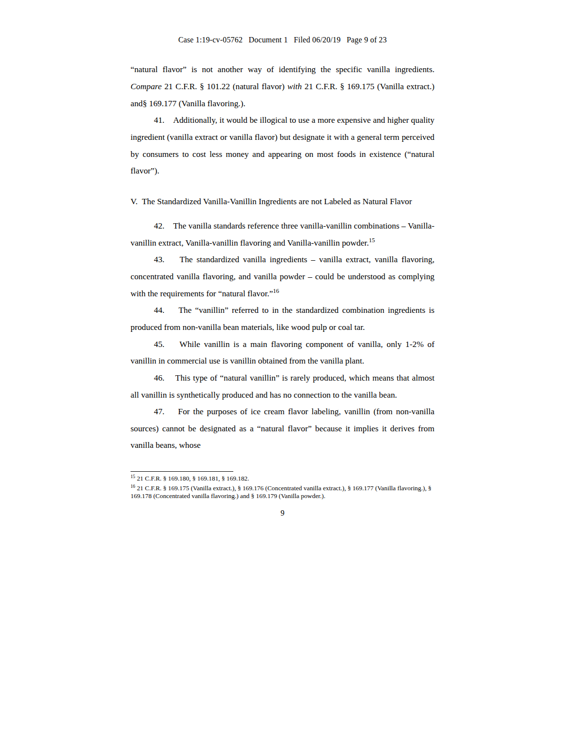Case 1:19-cv-05762 Document 1 Filed 06/20/19 Page 9 of 23
“natural flavor” is not another way of identifying the specific vanilla ingredients. Compare 21 C.F.R. § 101.22 (natural flavor) with 21 C.F.R. § 169.175 (Vanilla extract.) and§ 169.177 (Vanilla flavoring.).
41. Additionally, it would be illogical to use a more expensive and higher quality ingredient (vanilla extract or vanilla flavor) but designate it with a general term perceived by consumers to cost less money and appearing on most foods in existence (“natural flavor”).
V. The Standardized Vanilla-Vanillin Ingredients are not Labeled as Natural Flavor
42. The vanilla standards reference three vanilla-vanillin combinations – Vanilla-vanillin extract, Vanilla-vanillin flavoring and Vanilla-vanillin powder.15
43. The standardized vanilla ingredients – vanilla extract, vanilla flavoring, concentrated vanilla flavoring, and vanilla powder – could be understood as complying with the requirements for “natural flavor.”16
44. The “vanillin” referred to in the standardized combination ingredients is produced from non-vanilla bean materials, like wood pulp or coal tar.
45. While vanillin is a main flavoring component of vanilla, only 1-2% of vanillin in commercial use is vanillin obtained from the vanilla plant.
46. This type of “natural vanillin” is rarely produced, which means that almost all vanillin is synthetically produced and has no connection to the vanilla bean.
47. For the purposes of ice cream flavor labeling, vanillin (from non-vanilla sources) cannot be designated as a “natural flavor” because it implies it derives from vanilla beans, whose
15 21 C.F.R. § 169.180, § 169.181, § 169.182.
16 21 C.F.R. § 169.175 (Vanilla extract.), § 169.176 (Concentrated vanilla extract.), § 169.177 (Vanilla flavoring.), § 169.178 (Concentrated vanilla flavoring.) and § 169.179 (Vanilla powder.).
9